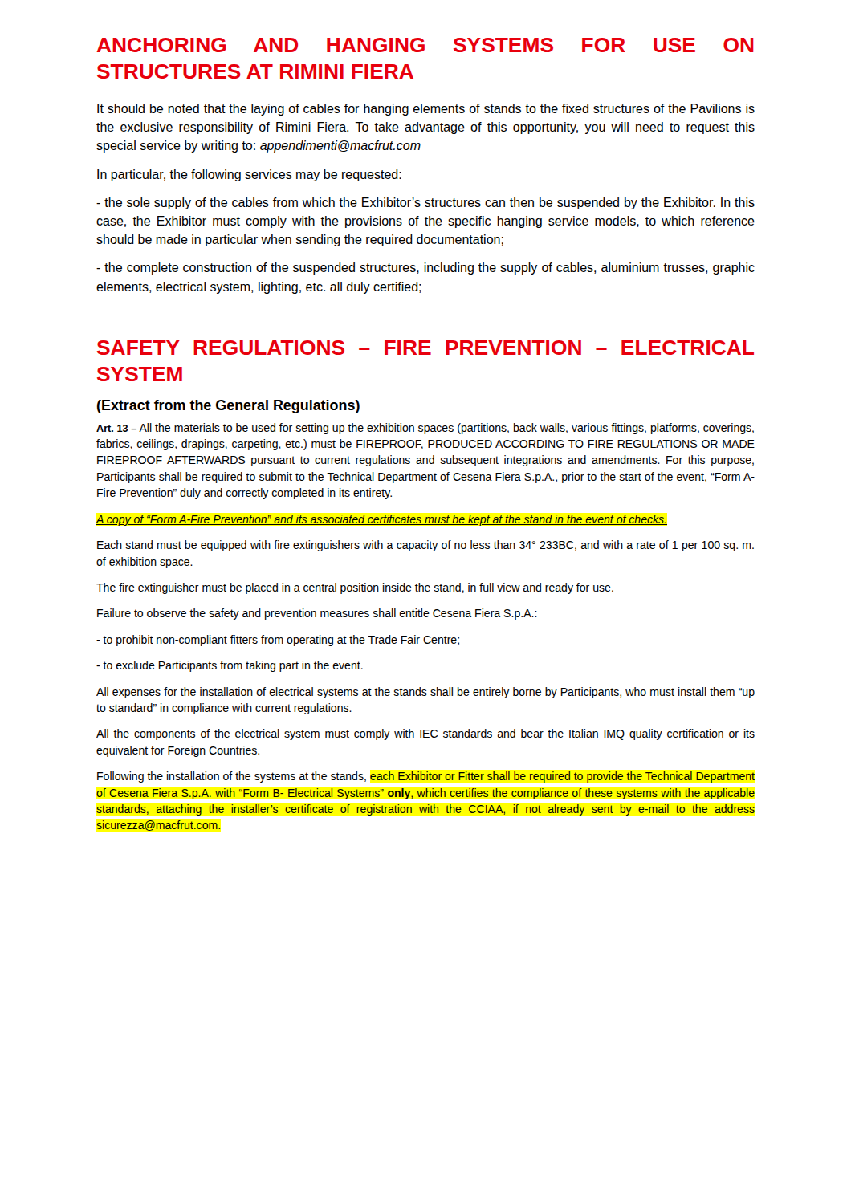Anchoring and Hanging Systems for use on structures at Rimini Fiera
It should be noted that the laying of cables for hanging elements of stands to the fixed structures of the Pavilions is the exclusive responsibility of Rimini Fiera. To take advantage of this opportunity, you will need to request this special service by writing to: appendimenti@macfrut.com
In particular, the following services may be requested:
- the sole supply of the cables from which the Exhibitor’s structures can then be suspended by the Exhibitor. In this case, the Exhibitor must comply with the provisions of the specific hanging service models, to which reference should be made in particular when sending the required documentation;
- the complete construction of the suspended structures, including the supply of cables, aluminium trusses, graphic elements, electrical system, lighting, etc. all duly certified;
Safety Regulations – Fire Prevention – Electrical System
(Extract from the General Regulations)
Art. 13 – All the materials to be used for setting up the exhibition spaces (partitions, back walls, various fittings, platforms, coverings, fabrics, ceilings, drapings, carpeting, etc.) must be FIREPROOF, PRODUCED ACCORDING TO FIRE REGULATIONS OR MADE FIREPROOF AFTERWARDS pursuant to current regulations and subsequent integrations and amendments. For this purpose, Participants shall be required to submit to the Technical Department of Cesena Fiera S.p.A., prior to the start of the event, “Form A- Fire Prevention” duly and correctly completed in its entirety.
A copy of “Form A-Fire Prevention” and its associated certificates must be kept at the stand in the event of checks.
Each stand must be equipped with fire extinguishers with a capacity of no less than 34° 233BC, and with a rate of 1 per 100 sq. m. of exhibition space.
The fire extinguisher must be placed in a central position inside the stand, in full view and ready for use.
Failure to observe the safety and prevention measures shall entitle Cesena Fiera S.p.A.:
- to prohibit non-compliant fitters from operating at the Trade Fair Centre;
- to exclude Participants from taking part in the event.
All expenses for the installation of electrical systems at the stands shall be entirely borne by Participants, who must install them “up to standard” in compliance with current regulations.
All the components of the electrical system must comply with IEC standards and bear the Italian IMQ quality certification or its equivalent for Foreign Countries.
Following the installation of the systems at the stands, each Exhibitor or Fitter shall be required to provide the Technical Department of Cesena Fiera S.p.A. with “Form B- Electrical Systems” only, which certifies the compliance of these systems with the applicable standards, attaching the installer’s certificate of registration with the CCIAA, if not already sent by e-mail to the address sicurezza@macfrut.com.